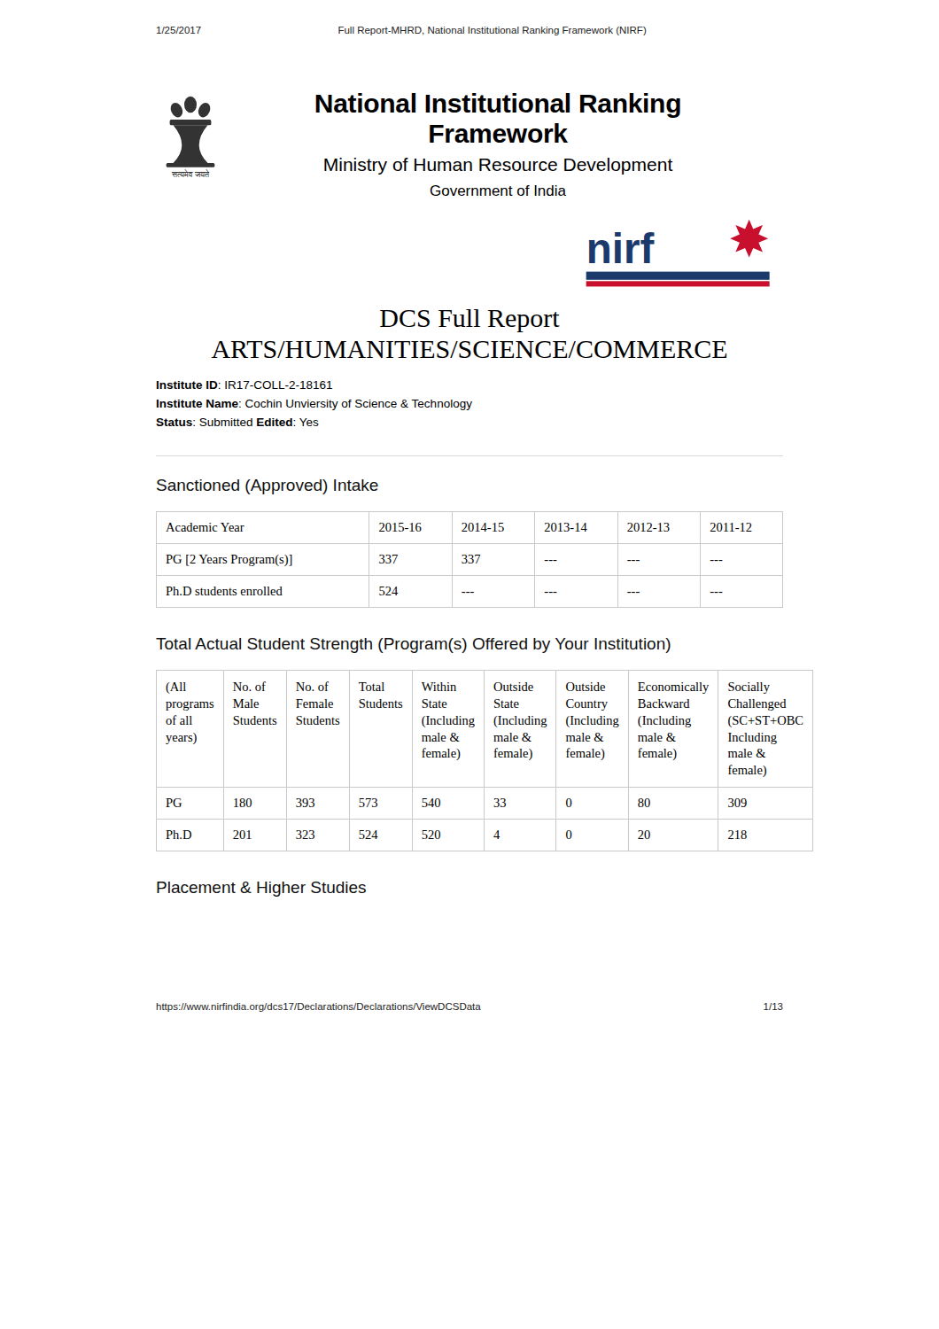1/25/2017 Full Report-MHRD, National Institutional Ranking Framework (NIRF)
National Institutional Ranking Framework
Ministry of Human Resource Development
Government of India
DCS Full Report
ARTS/HUMANITIES/SCIENCE/COMMERCE
Institute ID: IR17-COLL-2-18161
Institute Name: Cochin Unviersity of Science & Technology
Status: Submitted Edited: Yes
Sanctioned (Approved) Intake
| Academic Year | 2015-16 | 2014-15 | 2013-14 | 2012-13 | 2011-12 |
| PG [2 Years Program(s)] | 337 | 337 | --- | --- | --- |
| Ph.D students enrolled | 524 | --- | --- | --- | --- |
Total Actual Student Strength (Program(s) Offered by Your Institution)
| (All programs of all years) | No. of Male Students | No. of Female Students | Total Students | Within State (Including male & female) | Outside State (Including male & female) | Outside Country (Including male & female) | Economically Backward (Including male & female) | Socially Challenged (SC+ST+OBC Including male & female) |
| --- | --- | --- | --- | --- | --- | --- | --- | --- |
| PG | 180 | 393 | 573 | 540 | 33 | 0 | 80 | 309 |
| Ph.D | 201 | 323 | 524 | 520 | 4 | 0 | 20 | 218 |
Placement & Higher Studies
https://www.nirfindia.org/dcs17/Declarations/Declarations/ViewDCSData 1/13